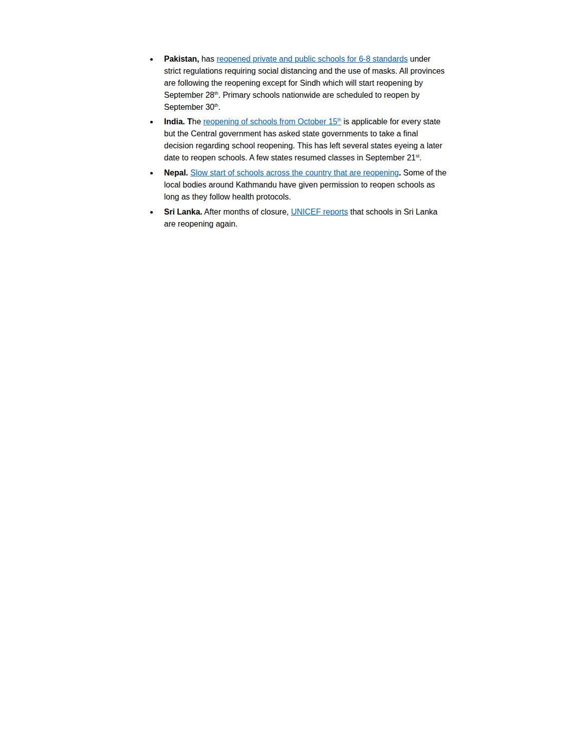Pakistan, has reopened private and public schools for 6-8 standards under strict regulations requiring social distancing and the use of masks. All provinces are following the reopening except for Sindh which will start reopening by September 28th. Primary schools nationwide are scheduled to reopen by September 30th.
India. The reopening of schools from October 15th is applicable for every state but the Central government has asked state governments to take a final decision regarding school reopening. This has left several states eyeing a later date to reopen schools. A few states resumed classes in September 21st.
Nepal. Slow start of schools across the country that are reopening. Some of the local bodies around Kathmandu have given permission to reopen schools as long as they follow health protocols.
Sri Lanka. After months of closure, UNICEF reports that schools in Sri Lanka are reopening again.